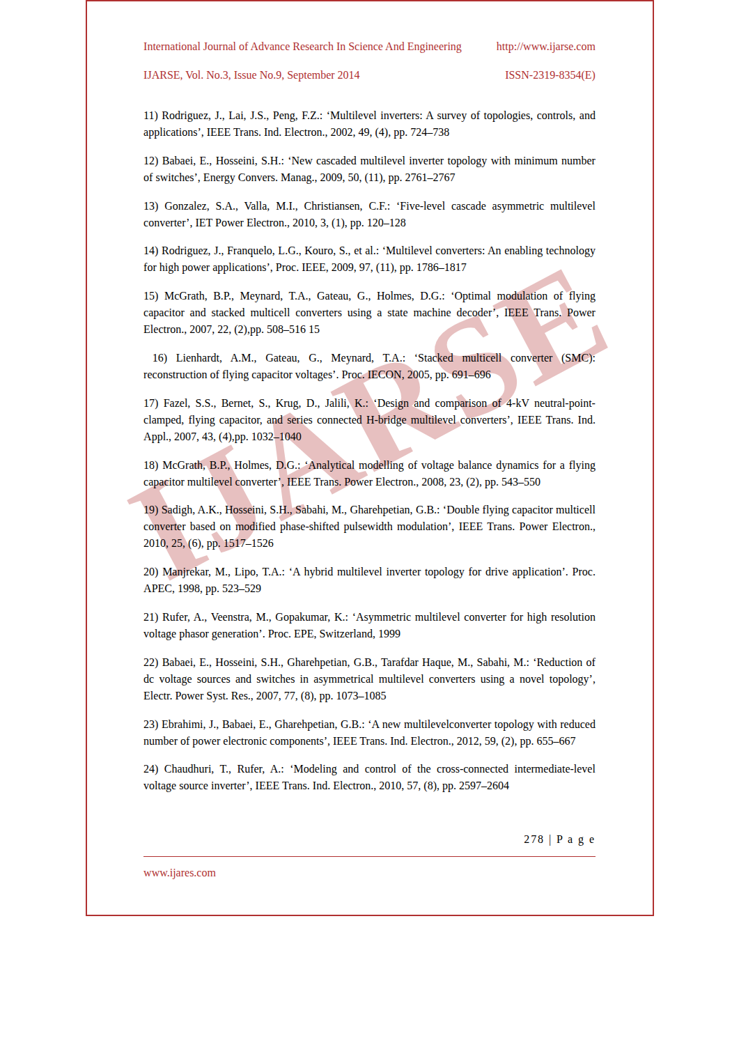International Journal of Advance Research In Science And Engineering http://www.ijarse.com
IJARSE, Vol. No.3, Issue No.9, September 2014 ISSN-2319-8354(E)
IJARSE
11) Rodriguez, J., Lai, J.S., Peng, F.Z.: ‘Multilevel inverters: A survey of topologies, controls, and applications’, IEEE Trans. Ind. Electron., 2002, 49, (4), pp. 724–738
12) Babaei, E., Hosseini, S.H.: ‘New cascaded multilevel inverter topology with minimum number of switches’, Energy Convers. Manag., 2009, 50, (11), pp. 2761–2767
13) Gonzalez, S.A., Valla, M.I., Christiansen, C.F.: ‘Five-level cascade asymmetric multilevel converter’, IET Power Electron., 2010, 3, (1), pp. 120–128
14) Rodriguez, J., Franquelo, L.G., Kouro, S., et al.: ‘Multilevel converters: An enabling technology for high power applications’, Proc. IEEE, 2009, 97, (11), pp. 1786–1817
15) McGrath, B.P., Meynard, T.A., Gateau, G., Holmes, D.G.: ‘Optimal modulation of flying capacitor and stacked multicell converters using a state machine decoder’, IEEE Trans. Power Electron., 2007, 22, (2),pp. 508–516 15
16) Lienhardt, A.M., Gateau, G., Meynard, T.A.: ‘Stacked multicell converter (SMC): reconstruction of flying capacitor voltages’. Proc. IECON, 2005, pp. 691–696
17) Fazel, S.S., Bernet, S., Krug, D., Jalili, K.: ‘Design and comparison of 4-kV neutral-point-clamped, flying capacitor, and series connected H-bridge multilevel converters’, IEEE Trans. Ind. Appl., 2007, 43, (4),pp. 1032–1040
18) McGrath, B.P., Holmes, D.G.: ‘Analytical modelling of voltage balance dynamics for a flying capacitor multilevel converter’, IEEE Trans. Power Electron., 2008, 23, (2), pp. 543–550
19) Sadigh, A.K., Hosseini, S.H., Sabahi, M., Gharehpetian, G.B.: ‘Double flying capacitor multicell converter based on modified phase-shifted pulsewidth modulation’, IEEE Trans. Power Electron., 2010, 25, (6), pp. 1517–1526
20) Manjrekar, M., Lipo, T.A.: ‘A hybrid multilevel inverter topology for drive application’. Proc. APEC, 1998, pp. 523–529
21) Rufer, A., Veenstra, M., Gopakumar, K.: ‘Asymmetric multilevel converter for high resolution voltage phasor generation’. Proc. EPE, Switzerland, 1999
22) Babaei, E., Hosseini, S.H., Gharehpetian, G.B., Tarafdar Haque, M., Sabahi, M.: ‘Reduction of dc voltage sources and switches in asymmetrical multilevel converters using a novel topology’, Electr. Power Syst. Res., 2007, 77, (8), pp. 1073–1085
23) Ebrahimi, J., Babaei, E., Gharehpetian, G.B.: ‘A new multilevelconverter topology with reduced number of power electronic components’, IEEE Trans. Ind. Electron., 2012, 59, (2), pp. 655–667
24) Chaudhuri, T., Rufer, A.: ‘Modeling and control of the cross-connected intermediate-level voltage source inverter’, IEEE Trans. Ind. Electron., 2010, 57, (8), pp. 2597–2604
278 | P a g e
www.ijares.com